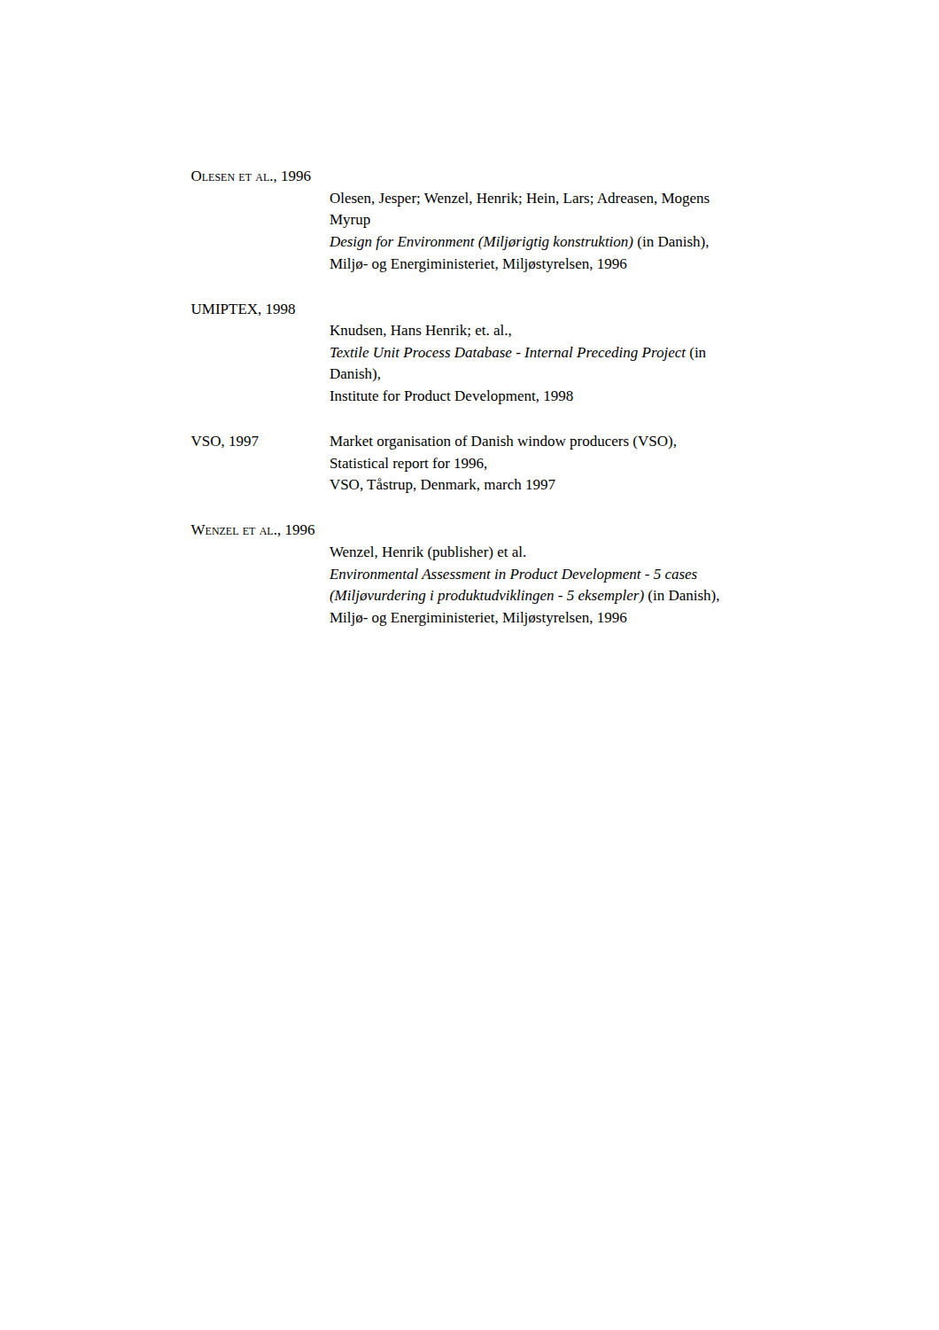Olesen et al., 1996
Olesen, Jesper; Wenzel, Henrik; Hein, Lars; Adreasen, Mogens Myrup
Design for Environment (Miljørigtig konstruktion) (in Danish),
Miljø- og Energiministeriet, Miljøstyrelsen, 1996
UMIPTEX, 1998
Knudsen, Hans Henrik; et. al.,
Textile Unit Process Database - Internal Preceding Project (in Danish),
Institute for Product Development, 1998
VSO, 1997
Market organisation of Danish window producers (VSO),
Statistical report for 1996,
VSO, Tåstrup, Denmark, march 1997
Wenzel et al., 1996
Wenzel, Henrik (publisher) et al.
Environmental Assessment in Product Development - 5 cases
(Miljøvurdering i produktudviklingen - 5 eksempler) (in Danish),
Miljø- og Energiministeriet, Miljøstyrelsen, 1996